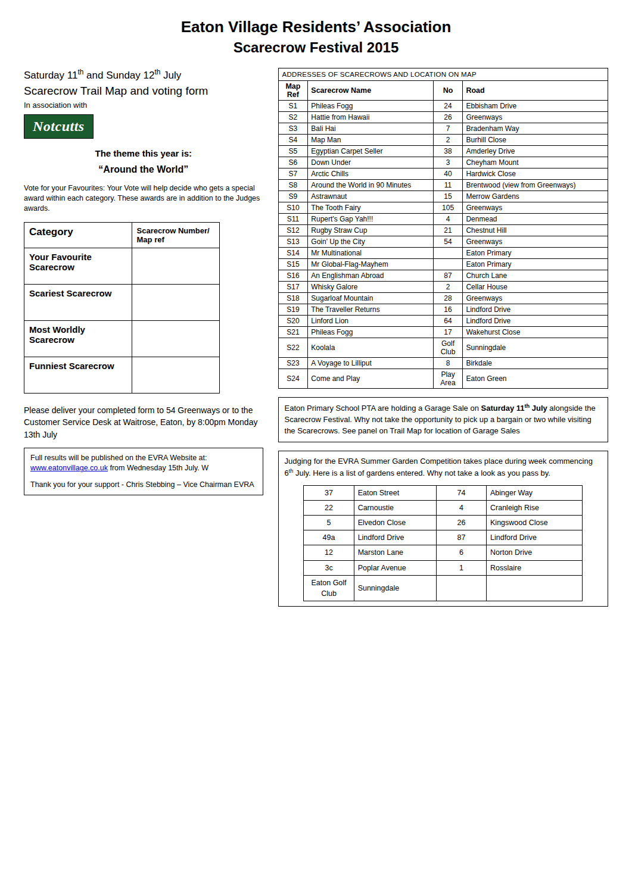Eaton Village Residents’ Association
Scarecrow Festival 2015
Saturday 11th and Sunday 12th July
Scarecrow Trail Map and voting form
In association with
Notcutts
The theme this year is:
“Around the World”
Vote for your Favourites: Your Vote will help decide who gets a special award within each category. These awards are in addition to the Judges awards.
| Category | Scarecrow Number/ Map ref |
| --- | --- |
| Your Favourite Scarecrow | |
| Scariest Scarecrow | |
| Most Worldly Scarecrow | |
| Funniest Scarecrow | |
Please deliver your completed form to 54 Greenways or to the Customer Service Desk at Waitrose, Eaton, by 8:00pm Monday 13th July
Full results will be published on the EVRA Website at: www.eatonvillage.co.uk from Wednesday 15th July. W
Thank you for your support - Chris Stebbing – Vice Chairman EVRA
ADDRESSES OF SCARECROWS AND LOCATION ON MAP
| Map Ref | Scarecrow Name | No | Road |
| --- | --- | --- | --- |
| S1 | Phileas Fogg | 24 | Ebbisham Drive |
| S2 | Hattie from Hawaii | 26 | Greenways |
| S3 | Bali Hai | 7 | Bradenham Way |
| S4 | Map Man | 2 | Burhill Close |
| S5 | Egyptian Carpet Seller | 38 | Amderley Drive |
| S6 | Down Under | 3 | Cheyham Mount |
| S7 | Arctic Chills | 40 | Hardwick Close |
| S8 | Around the World in 90 Minutes | 11 | Brentwood (view from Greenways) |
| S9 | Astrawnaut | 15 | Merrow Gardens |
| S10 | The Tooth Fairy | 105 | Greenways |
| S11 | Rupert's Gap Yah!!! | 4 | Denmead |
| S12 | Rugby Straw Cup | 21 | Chestnut Hill |
| S13 | Goin' Up the City | 54 | Greenways |
| S14 | Mr Multinational | | Eaton Primary |
| S15 | Mr Global-Flag-Mayhem | | Eaton Primary |
| S16 | An Englishman Abroad | 87 | Church Lane |
| S17 | Whisky Galore | 2 | Cellar House |
| S18 | Sugarloaf Mountain | 28 | Greenways |
| S19 | The Traveller Returns | 16 | Lindford Drive |
| S20 | Linford Lion | 64 | Lindford Drive |
| S21 | Phileas Fogg | 17 | Wakehurst Close |
| S22 | Koolala | Golf Club | Sunningdale |
| S23 | A Voyage to Lilliput | 8 | Birkdale |
| S24 | Come and Play | Play Area | Eaton Green |
Eaton Primary School PTA are holding a Garage Sale on Saturday 11th July alongside the Scarecrow Festival. Why not take the opportunity to pick up a bargain or two while visiting the Scarecrows. See panel on Trail Map for location of Garage Sales
Judging for the EVRA Summer Garden Competition takes place during week commencing 6th July. Here is a list of gardens entered. Why not take a look as you pass by.
| 37 | Eaton Street | 74 | Abinger Way |
| 22 | Carnoustie | 4 | Cranleigh Rise |
| 5 | Elvedon Close | 26 | Kingswood Close |
| 49a | Lindford Drive | 87 | Lindford Drive |
| 12 | Marston Lane | 6 | Norton Drive |
| 3c | Poplar Avenue | 1 | Rosslaire |
| Eaton Golf Club | Sunningdale | | |